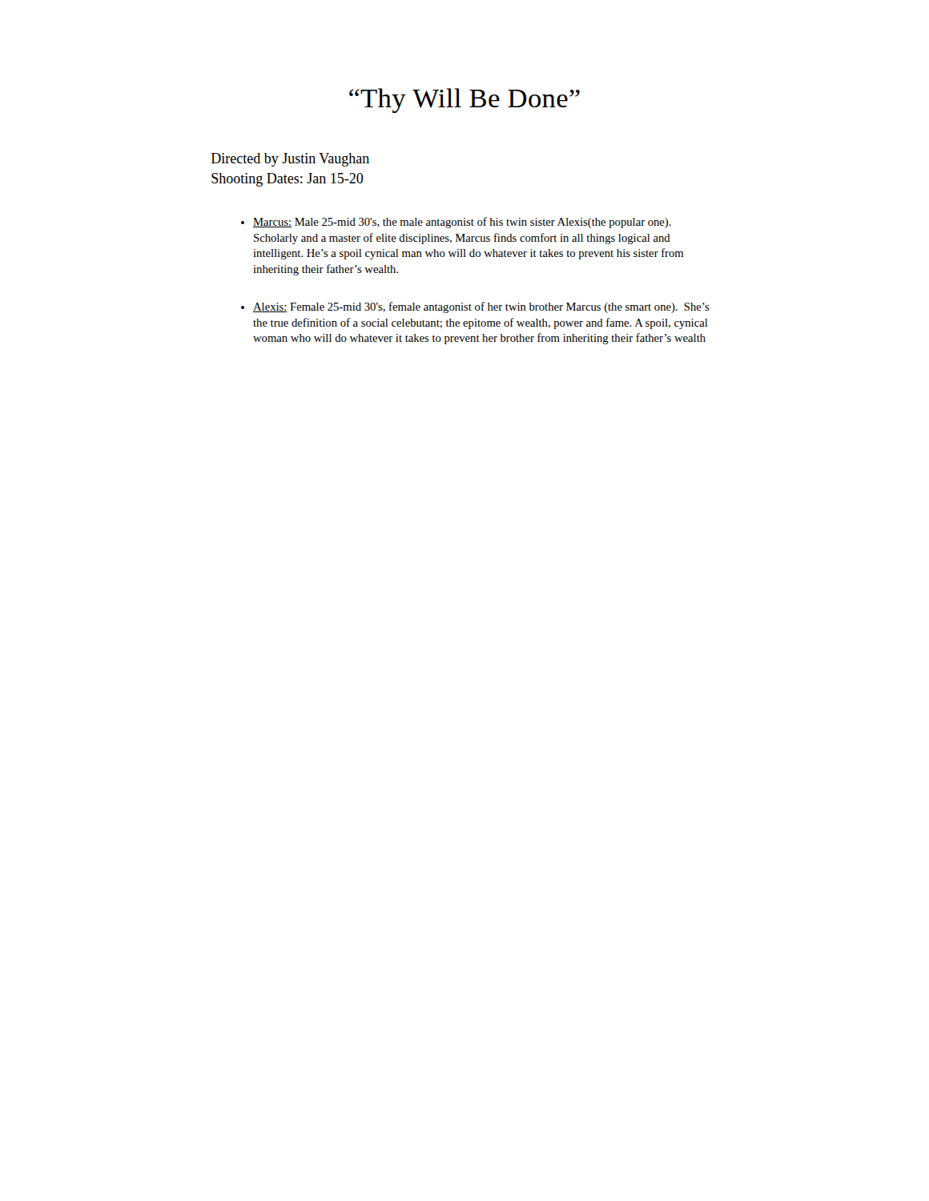“Thy Will Be Done”
Directed by Justin Vaughan
Shooting Dates: Jan 15-20
Marcus: Male 25-mid 30's, the male antagonist of his twin sister Alexis(the popular one). Scholarly and a master of elite disciplines, Marcus finds comfort in all things logical and intelligent. He’s a spoil cynical man who will do whatever it takes to prevent his sister from inheriting their father’s wealth.
Alexis: Female 25-mid 30's, female antagonist of her twin brother Marcus (the smart one). She’s the true definition of a social celebutant; the epitome of wealth, power and fame. A spoil, cynical woman who will do whatever it takes to prevent her brother from inheriting their father’s wealth